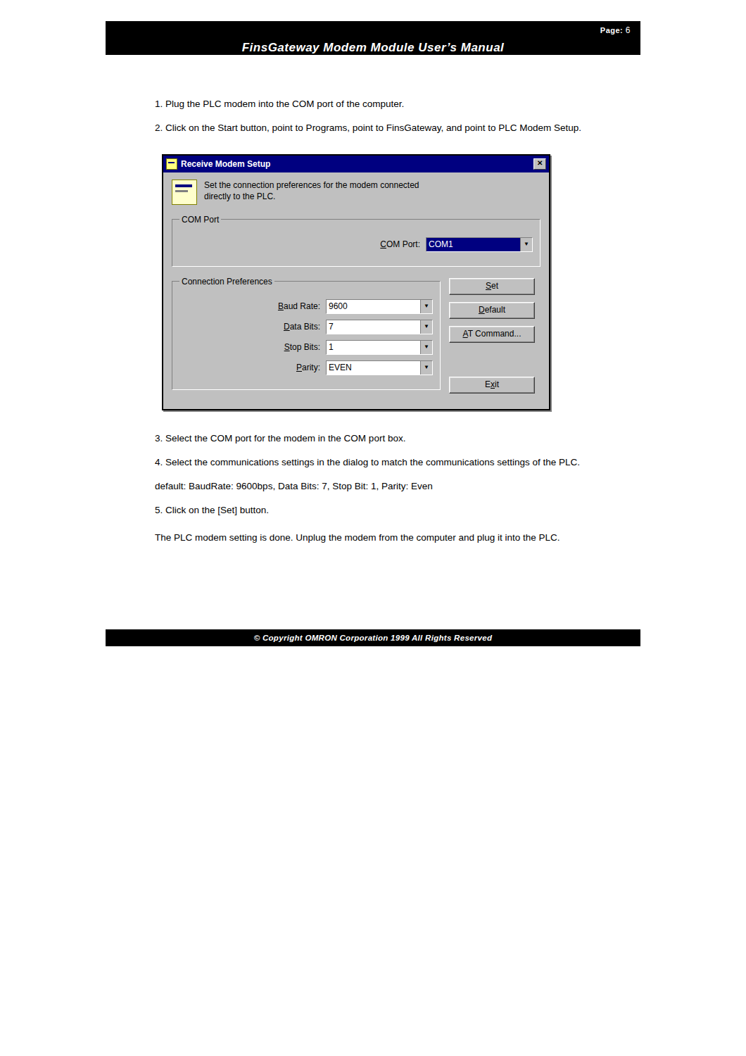Page: 6
FinsGateway Modem Module User’s Manual
1. Plug the PLC modem into the COM port of the computer.
2. Click on the Start button, point to Programs, point to FinsGateway, and point to PLC Modem Setup.
Receive Modem Setup
✕
Set the connection preferences for the modem connected
directly to the PLC.
COM Port
COM Port:
COM1
▼
Connection Preferences
Baud Rate:
9600
▼
Data Bits:
7
▼
Stop Bits:
1
▼
Parity:
EVEN
▼
Set
Default
AT Command...
Exit
3. Select the COM port for the modem in the COM port box.
4. Select the communications settings in the dialog to match the communications settings of the PLC.
default: BaudRate: 9600bps, Data Bits: 7, Stop Bit: 1, Parity: Even
5. Click on the [Set] button.
The PLC modem setting is done. Unplug the modem from the computer and plug it into the PLC.
© Copyright OMRON Corporation 1999 All Rights Reserved